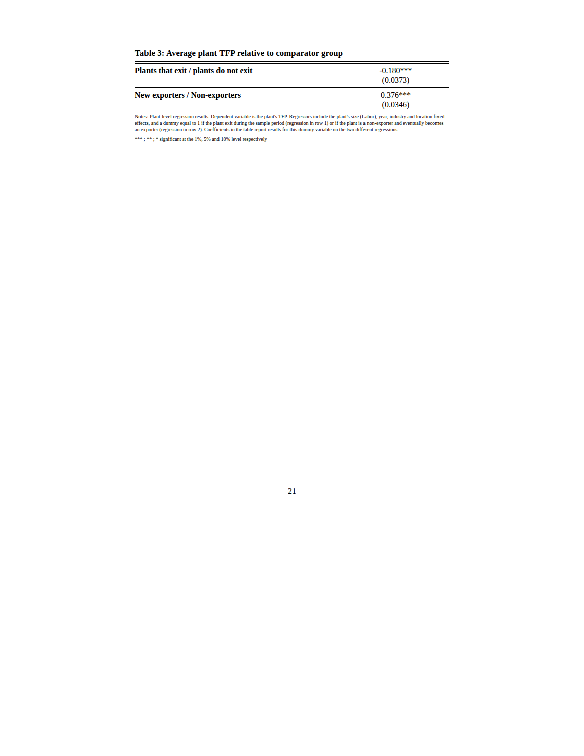Table 3: Average plant TFP relative to comparator group
| Plants that exit / plants do not exit | -0.180*** |
| | (0.0373) |
| New exporters / Non-exporters | 0.376*** |
| | (0.0346) |
Notes: Plant-level regression results. Dependent variable is the plant's TFP. Regressors include the plant's size (Labor), year, industry and location fixed effects, and a dummy equal to 1 if the plant exit during the sample period (regression in row 1) or if the plant is a non-exporter and eventually becomes an exporter (regression in row 2). Coefficients in the table report results for this dummy variable on the two different regressions
*** ; ** ; * significant at the 1%, 5% and 10% level respectively
21